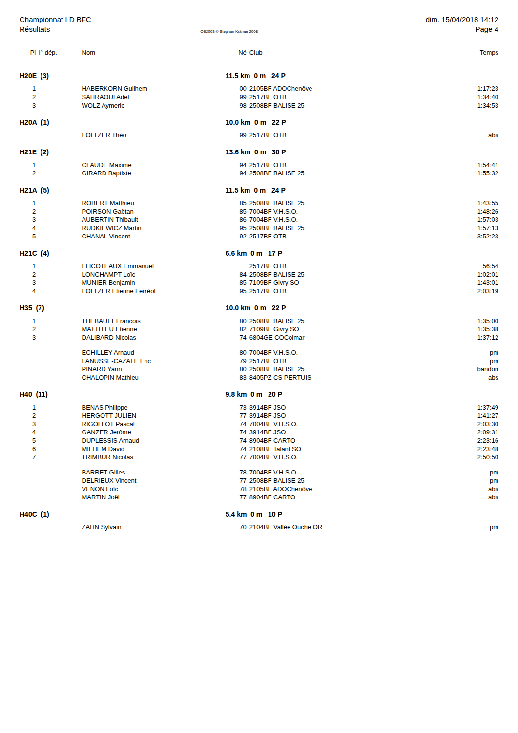Championnat LD BFC
Résultats
OE2003 © Stephan Krämer 2008
dim. 15/04/2018 14:12
Page 4
| Pl | I° dép. | Nom | Né | Club | Temps |
| --- | --- | --- | --- | --- | --- |
| H20E (3) | 11.5 km 0 m 24 P |
| 1 | | HABERKORN Guilhem | 00 | 2105BF ADOChenôve | 1:17:23 |
| 2 | | SAHRAOUI Adel | 99 | 2517BF OTB | 1:34:40 |
| 3 | | WOLZ Aymeric | 98 | 2508BF BALISE 25 | 1:34:53 |
| H20A (1) | 10.0 km 0 m 22 P |
| | | FOLTZER Théo | 99 | 2517BF OTB | abs |
| H21E (2) | 13.6 km 0 m 30 P |
| 1 | | CLAUDE Maxime | 94 | 2517BF OTB | 1:54:41 |
| 2 | | GIRARD Baptiste | 94 | 2508BF BALISE 25 | 1:55:32 |
| H21A (5) | 11.5 km 0 m 24 P |
| 1 | | ROBERT Matthieu | 85 | 2508BF BALISE 25 | 1:43:55 |
| 2 | | POIRSON Gaëtan | 85 | 7004BF V.H.S.O. | 1:48:26 |
| 3 | | AUBERTIN Thibault | 86 | 7004BF V.H.S.O. | 1:57:03 |
| 4 | | RUDKIEWICZ Martin | 95 | 2508BF BALISE 25 | 1:57:13 |
| 5 | | CHANAL Vincent | 92 | 2517BF OTB | 3:52:23 |
| H21C (4) | 6.6 km 0 m 17 P |
| 1 | | FLICOTEAUX Emmanuel | | 2517BF OTB | 56:54 |
| 2 | | LONCHAMPT Loïc | 84 | 2508BF BALISE 25 | 1:02:01 |
| 3 | | MUNIER Benjamin | 85 | 7109BF Givry SO | 1:43:01 |
| 4 | | FOLTZER Etienne Ferréol | 95 | 2517BF OTB | 2:03:19 |
| H35 (7) | 10.0 km 0 m 22 P |
| 1 | | THEBAULT Francois | 80 | 2508BF BALISE 25 | 1:35:00 |
| 2 | | MATTHIEU Etienne | 82 | 7109BF Givry SO | 1:35:38 |
| 3 | | DALIBARD Nicolas | 74 | 6804GE COColmar | 1:37:12 |
| | | ECHILLEY Arnaud | 80 | 7004BF V.H.S.O. | pm |
| | | LANUSSE-CAZALE Eric | 79 | 2517BF OTB | pm |
| | | PINARD Yann | 80 | 2508BF BALISE 25 | bandon |
| | | CHALOPIN Mathieu | 83 | 8405PZ CS PERTUIS | abs |
| H40 (11) | 9.8 km 0 m 20 P |
| 1 | | BENAS Philippe | 73 | 3914BF JSO | 1:37:49 |
| 2 | | HERGOTT JULIEN | 77 | 3914BF JSO | 1:41:27 |
| 3 | | RIGOLLOT Pascal | 74 | 7004BF V.H.S.O. | 2:03:30 |
| 4 | | GANZER Jerôme | 74 | 3914BF JSO | 2:09:31 |
| 5 | | DUPLESSIS Arnaud | 74 | 8904BF CARTO | 2:23:16 |
| 6 | | MILHEM David | 74 | 2108BF Talant SO | 2:23:48 |
| 7 | | TRIMBUR Nicolas | 77 | 7004BF V.H.S.O. | 2:50:50 |
| | | BARRET Gilles | 78 | 7004BF V.H.S.O. | pm |
| | | DELRIEUX Vincent | 77 | 2508BF BALISE 25 | pm |
| | | VENON Loïc | 78 | 2105BF ADOChenôve | abs |
| | | MARTIN Joël | 77 | 8904BF CARTO | abs |
| H40C (1) | 5.4 km 0 m 10 P |
| | | ZAHN Sylvain | 70 | 2104BF Vallée Ouche OR | pm |